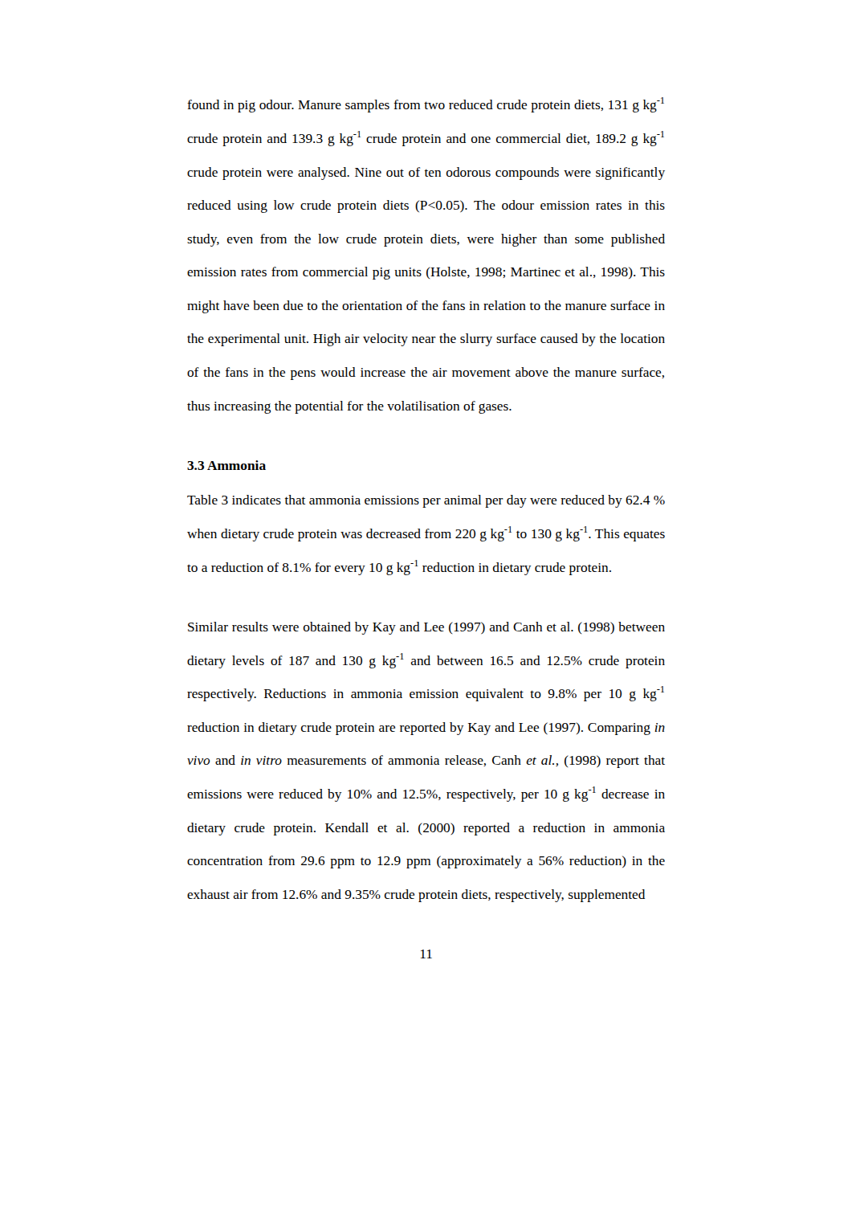found in pig odour. Manure samples from two reduced crude protein diets, 131 g kg-1 crude protein and 139.3 g kg-1 crude protein and one commercial diet, 189.2 g kg-1 crude protein were analysed. Nine out of ten odorous compounds were significantly reduced using low crude protein diets (P<0.05). The odour emission rates in this study, even from the low crude protein diets, were higher than some published emission rates from commercial pig units (Holste, 1998; Martinec et al., 1998). This might have been due to the orientation of the fans in relation to the manure surface in the experimental unit. High air velocity near the slurry surface caused by the location of the fans in the pens would increase the air movement above the manure surface, thus increasing the potential for the volatilisation of gases.
3.3 Ammonia
Table 3 indicates that ammonia emissions per animal per day were reduced by 62.4 % when dietary crude protein was decreased from 220 g kg-1 to 130 g kg-1. This equates to a reduction of 8.1% for every 10 g kg-1 reduction in dietary crude protein.
Similar results were obtained by Kay and Lee (1997) and Canh et al. (1998) between dietary levels of 187 and 130 g kg-1 and between 16.5 and 12.5% crude protein respectively. Reductions in ammonia emission equivalent to 9.8% per 10 g kg-1 reduction in dietary crude protein are reported by Kay and Lee (1997). Comparing in vivo and in vitro measurements of ammonia release, Canh et al., (1998) report that emissions were reduced by 10% and 12.5%, respectively, per 10 g kg-1 decrease in dietary crude protein. Kendall et al. (2000) reported a reduction in ammonia concentration from 29.6 ppm to 12.9 ppm (approximately a 56% reduction) in the exhaust air from 12.6% and 9.35% crude protein diets, respectively, supplemented
11